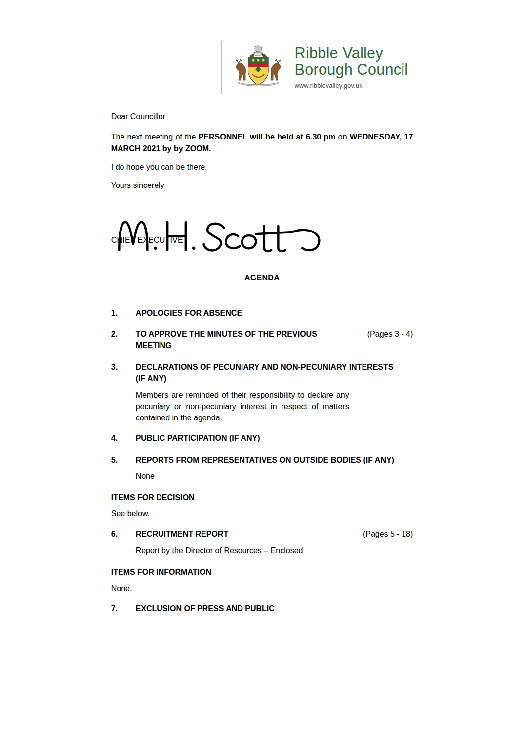Ribble Valley
Borough Council
www.ribblevalley.gov.uk
Dear Councillor
The next meeting of the PERSONNEL will be held at 6.30 pm on WEDNESDAY, 17 MARCH 2021 by by ZOOM.
I do hope you can be there.
Yours sincerely
CHIEF EXECUTIVE
AGENDA
1.
Apologies for Absence
2.
To approve the minutes of the previous meeting
(Pages 3 - 4)
3.
Declarations of Pecuniary and Non-Pecuniary Interests (if any)
Members are reminded of their responsibility to declare any pecuniary or non-pecuniary interest in respect of matters contained in the agenda.
4.
Public Participation (if any)
5.
Reports from Representatives on Outside Bodies (if any)
None
Items for Decision
See below.
6.
Recruitment Report
(Pages 5 - 18)
Report by the Director of Resources – Enclosed
Items for Information
None.
7.
Exclusion of Press and Public